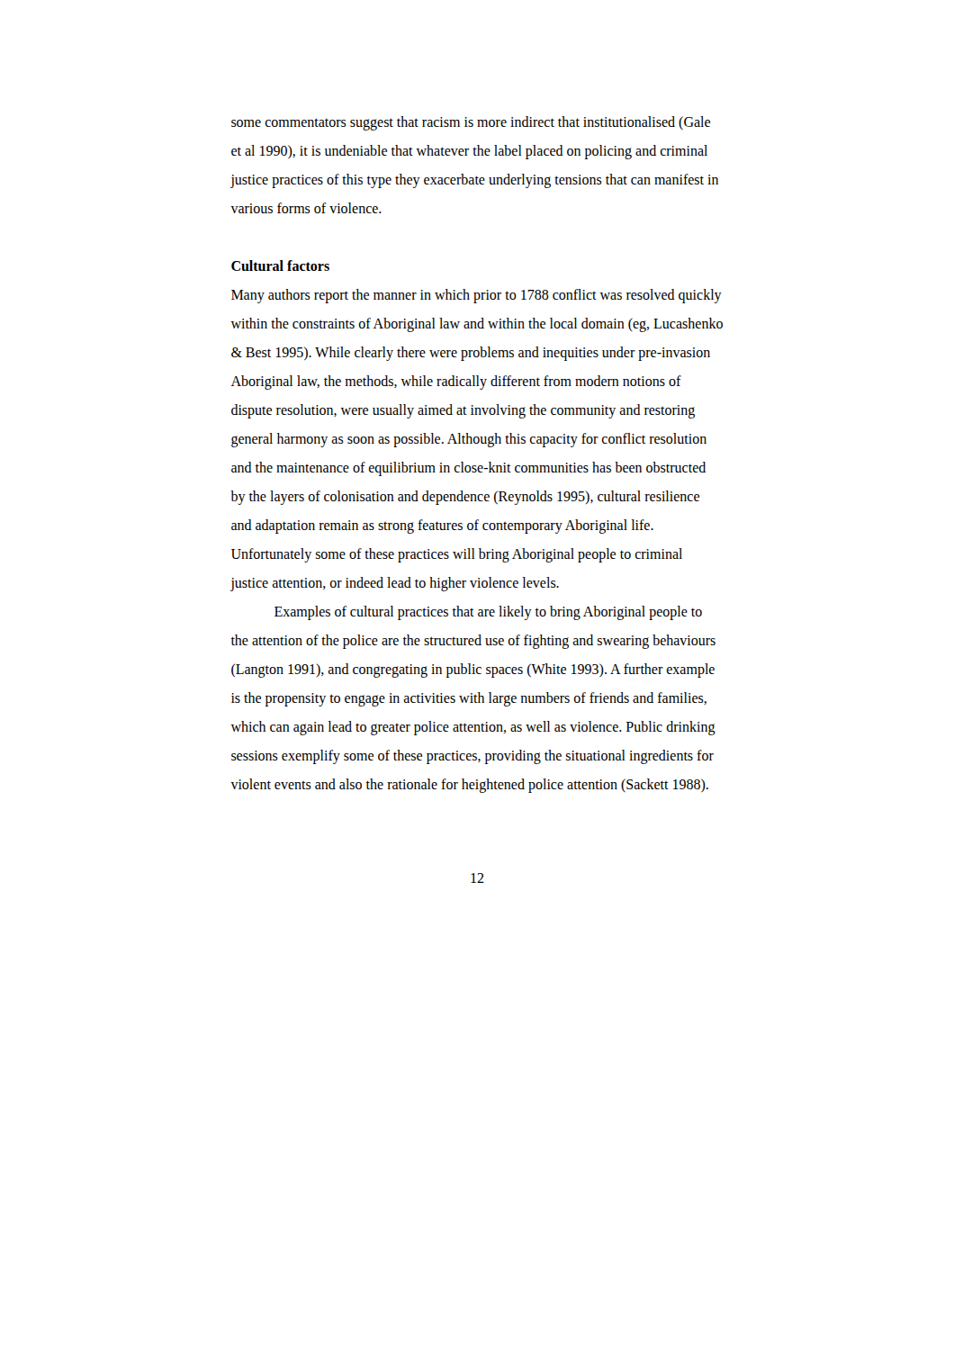some commentators suggest that racism is more indirect that institutionalised (Gale et al 1990), it is undeniable that whatever the label placed on policing and criminal justice practices of this type they exacerbate underlying tensions that can manifest in various forms of violence.
Cultural factors
Many authors report the manner in which prior to 1788 conflict was resolved quickly within the constraints of Aboriginal law and within the local domain (eg, Lucashenko & Best 1995). While clearly there were problems and inequities under pre-invasion Aboriginal law, the methods, while radically different from modern notions of dispute resolution, were usually aimed at involving the community and restoring general harmony as soon as possible. Although this capacity for conflict resolution and the maintenance of equilibrium in close-knit communities has been obstructed by the layers of colonisation and dependence (Reynolds 1995), cultural resilience and adaptation remain as strong features of contemporary Aboriginal life. Unfortunately some of these practices will bring Aboriginal people to criminal justice attention, or indeed lead to higher violence levels.
Examples of cultural practices that are likely to bring Aboriginal people to the attention of the police are the structured use of fighting and swearing behaviours (Langton 1991), and congregating in public spaces (White 1993). A further example is the propensity to engage in activities with large numbers of friends and families, which can again lead to greater police attention, as well as violence. Public drinking sessions exemplify some of these practices, providing the situational ingredients for violent events and also the rationale for heightened police attention (Sackett 1988).
12